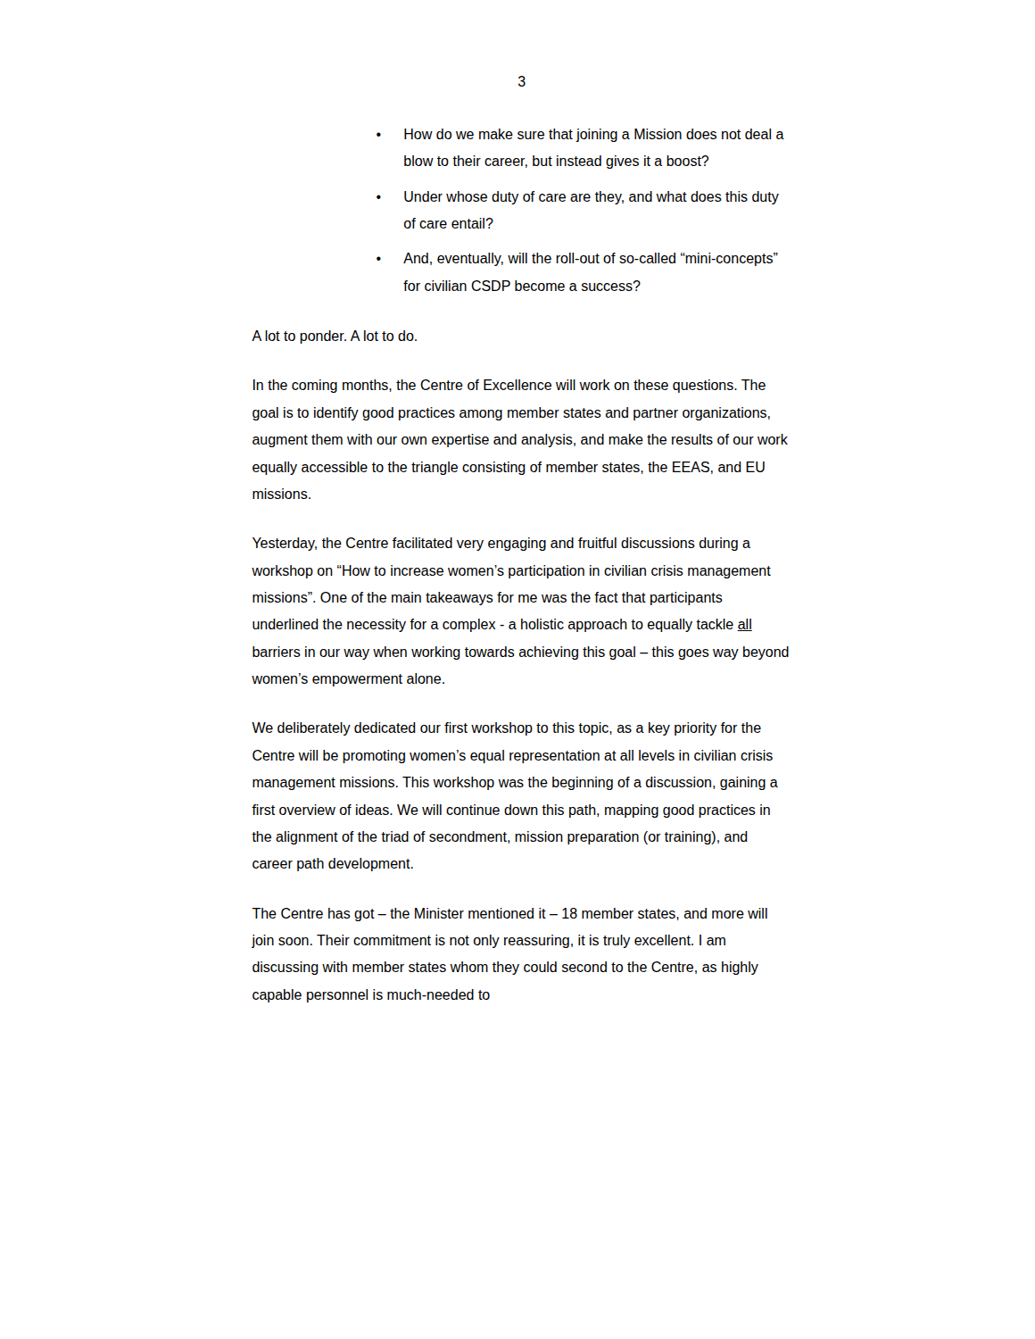3
How do we make sure that joining a Mission does not deal a blow to their career, but instead gives it a boost?
Under whose duty of care are they, and what does this duty of care entail?
And, eventually, will the roll-out of so-called “mini-concepts” for civilian CSDP become a success?
A lot to ponder. A lot to do.
In the coming months, the Centre of Excellence will work on these questions. The goal is to identify good practices among member states and partner organizations, augment them with our own expertise and analysis, and make the results of our work equally accessible to the triangle consisting of member states, the EEAS, and EU missions.
Yesterday, the Centre facilitated very engaging and fruitful discussions during a workshop on “How to increase women’s participation in civilian crisis management missions”. One of the main takeaways for me was the fact that participants underlined the necessity for a complex - a holistic approach to equally tackle all barriers in our way when working towards achieving this goal – this goes way beyond women’s empowerment alone.
We deliberately dedicated our first workshop to this topic, as a key priority for the Centre will be promoting women’s equal representation at all levels in civilian crisis management missions. This workshop was the beginning of a discussion, gaining a first overview of ideas. We will continue down this path, mapping good practices in the alignment of the triad of secondment, mission preparation (or training), and career path development.
The Centre has got – the Minister mentioned it – 18 member states, and more will join soon. Their commitment is not only reassuring, it is truly excellent. I am discussing with member states whom they could second to the Centre, as highly capable personnel is much-needed to